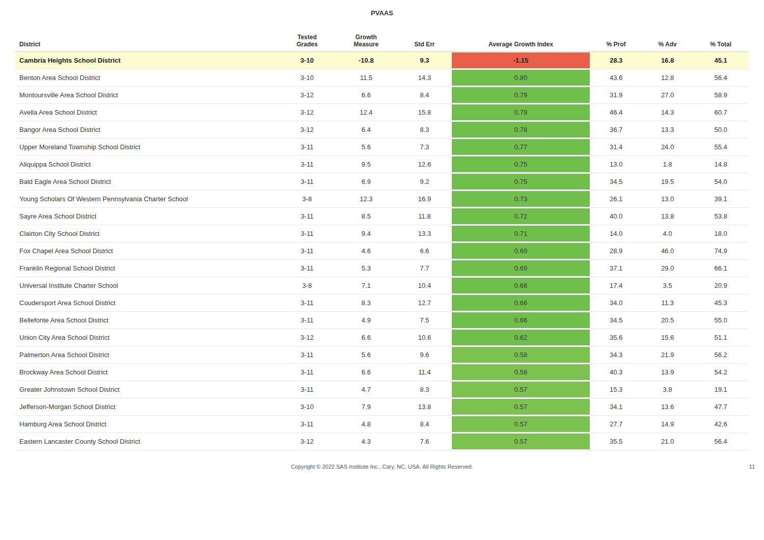PVAAS
| District | Tested Grades | Growth Measure | Std Err | Average Growth Index | % Prof | % Adv | % Total |
| --- | --- | --- | --- | --- | --- | --- | --- |
| Cambria Heights School District | 3-10 | -10.8 | 9.3 | -1.15 | 28.3 | 16.8 | 45.1 |
| Benton Area School District | 3-10 | 11.5 | 14.3 | 0.80 | 43.6 | 12.8 | 56.4 |
| Montoursville Area School District | 3-12 | 6.6 | 8.4 | 0.79 | 31.9 | 27.0 | 58.9 |
| Avella Area School District | 3-12 | 12.4 | 15.8 | 0.79 | 46.4 | 14.3 | 60.7 |
| Bangor Area School District | 3-12 | 6.4 | 8.3 | 0.78 | 36.7 | 13.3 | 50.0 |
| Upper Moreland Township School District | 3-11 | 5.6 | 7.3 | 0.77 | 31.4 | 24.0 | 55.4 |
| Aliquippa School District | 3-11 | 9.5 | 12.6 | 0.75 | 13.0 | 1.8 | 14.8 |
| Bald Eagle Area School District | 3-11 | 6.9 | 9.2 | 0.75 | 34.5 | 19.5 | 54.0 |
| Young Scholars Of Western Pennsylvania Charter School | 3-8 | 12.3 | 16.9 | 0.73 | 26.1 | 13.0 | 39.1 |
| Sayre Area School District | 3-11 | 8.5 | 11.8 | 0.72 | 40.0 | 13.8 | 53.8 |
| Clairton City School District | 3-11 | 9.4 | 13.3 | 0.71 | 14.0 | 4.0 | 18.0 |
| Fox Chapel Area School District | 3-11 | 4.6 | 6.6 | 0.69 | 28.9 | 46.0 | 74.9 |
| Franklin Regional School District | 3-11 | 5.3 | 7.7 | 0.69 | 37.1 | 29.0 | 66.1 |
| Universal Institute Charter School | 3-8 | 7.1 | 10.4 | 0.68 | 17.4 | 3.5 | 20.9 |
| Coudersport Area School District | 3-11 | 8.3 | 12.7 | 0.66 | 34.0 | 11.3 | 45.3 |
| Bellefonte Area School District | 3-11 | 4.9 | 7.5 | 0.66 | 34.5 | 20.5 | 55.0 |
| Union City Area School District | 3-12 | 6.6 | 10.6 | 0.62 | 35.6 | 15.6 | 51.1 |
| Palmerton Area School District | 3-11 | 5.6 | 9.6 | 0.58 | 34.3 | 21.9 | 56.2 |
| Brockway Area School District | 3-11 | 6.6 | 11.4 | 0.58 | 40.3 | 13.9 | 54.2 |
| Greater Johnstown School District | 3-11 | 4.7 | 8.3 | 0.57 | 15.3 | 3.8 | 19.1 |
| Jefferson-Morgan School District | 3-10 | 7.9 | 13.8 | 0.57 | 34.1 | 13.6 | 47.7 |
| Hamburg Area School District | 3-11 | 4.8 | 8.4 | 0.57 | 27.7 | 14.9 | 42.6 |
| Eastern Lancaster County School District | 3-12 | 4.3 | 7.6 | 0.57 | 35.5 | 21.0 | 56.4 |
Copyright © 2022 SAS Institute Inc., Cary, NC, USA. All Rights Reserved. 11